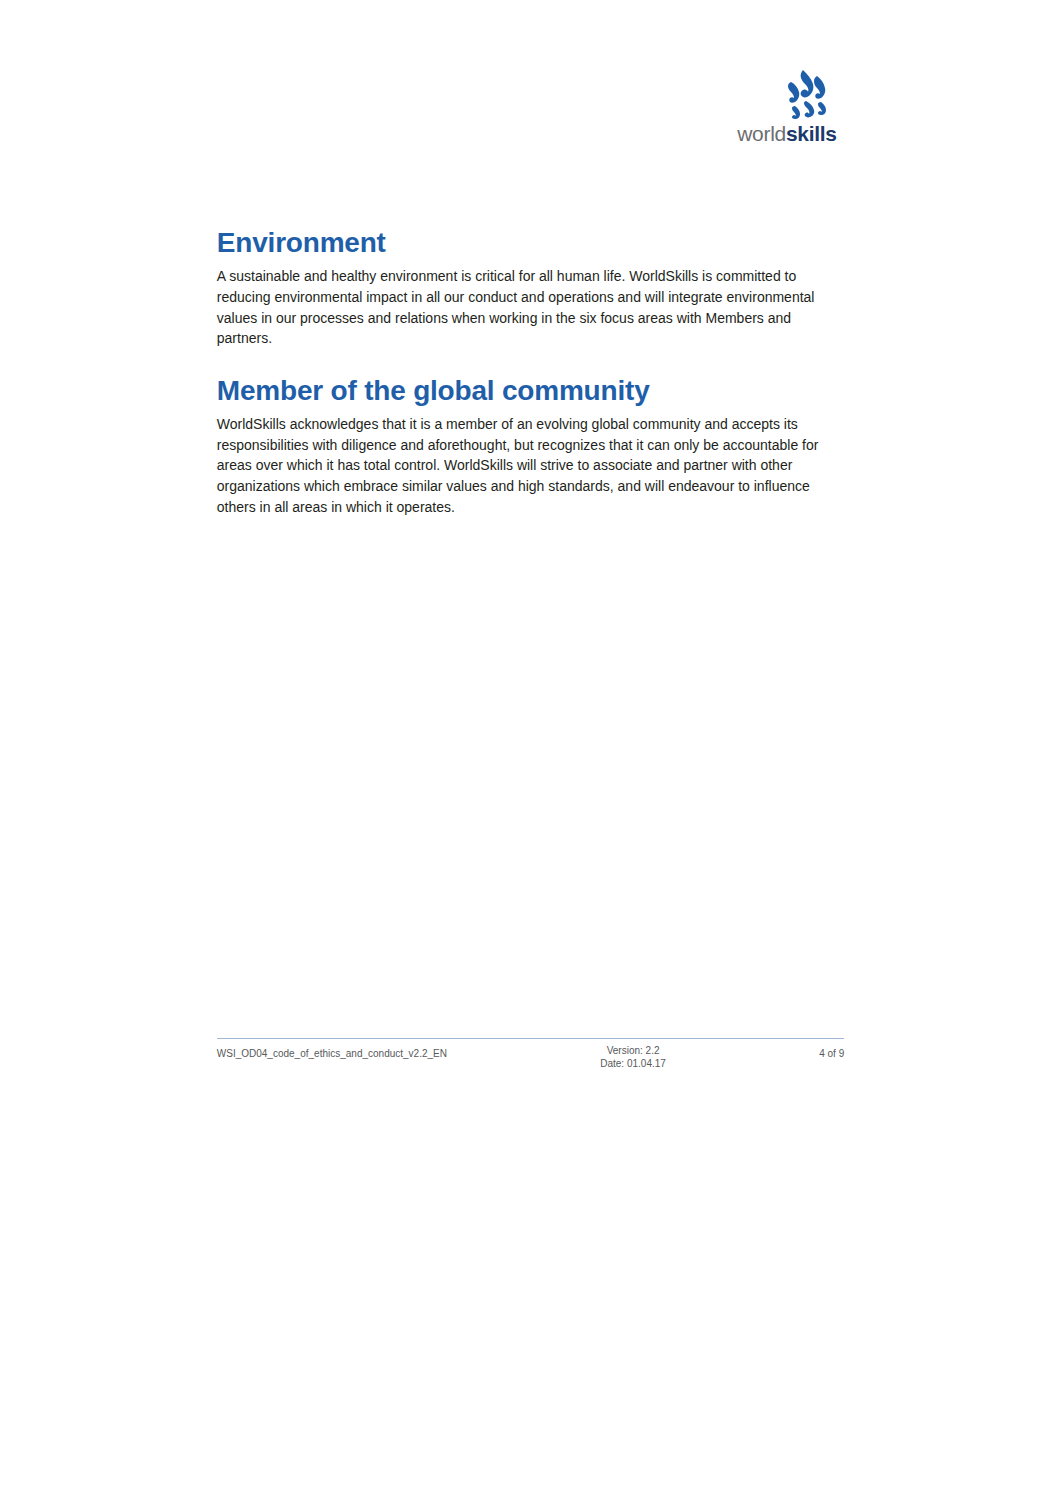worldskills
Environment
A sustainable and healthy environment is critical for all human life. WorldSkills is committed to reducing environmental impact in all our conduct and operations and will integrate environmental values in our processes and relations when working in the six focus areas with Members and partners.
Member of the global community
WorldSkills acknowledges that it is a member of an evolving global community and accepts its responsibilities with diligence and aforethought, but recognizes that it can only be accountable for areas over which it has total control. WorldSkills will strive to associate and partner with other organizations which embrace similar values and high standards, and will endeavour to influence others in all areas in which it operates.
WSI_OD04_code_of_ethics_and_conduct_v2.2_EN
Version: 2.2
Date: 01.04.17
4 of 9